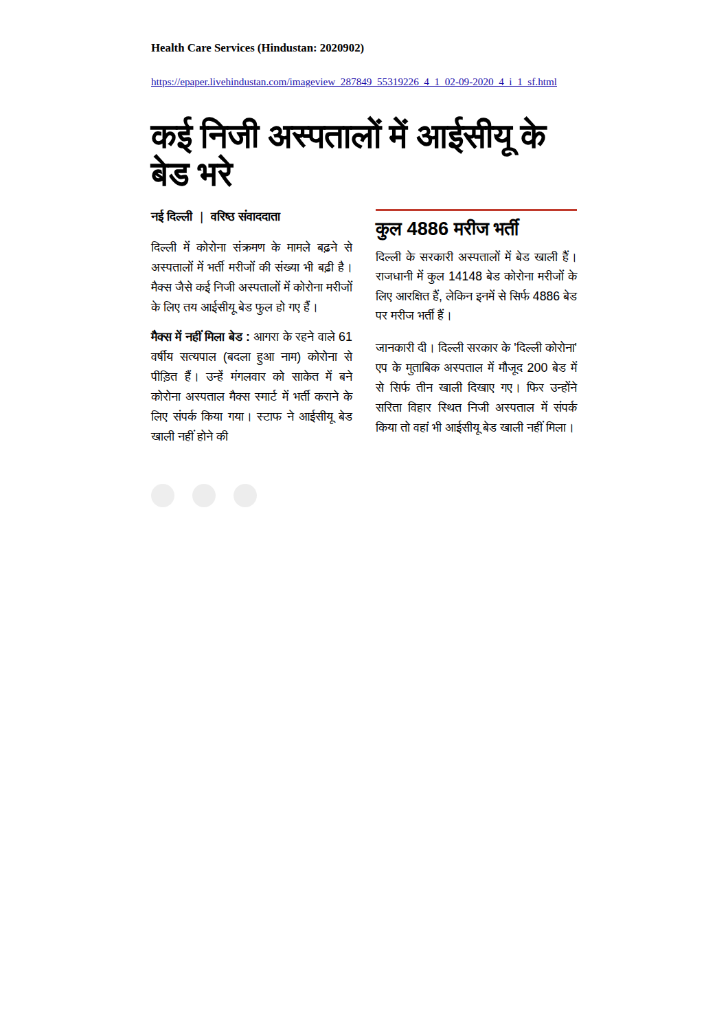Health Care Services (Hindustan: 2020902)
https://epaper.livehindustan.com/imageview_287849_55319226_4_1_02-09-2020_4_i_1_sf.html
कई निजी अस्पतालों में आईसीयू के बेड भरे
नई दिल्ली | वरिष्ठ संवाददाता
दिल्ली में कोरोना संक्रमण के मामले बढ़ने से अस्पतालों में भर्ती मरीजों की संख्या भी बढ़ी है। मैक्स जैसे कई निजी अस्पतालों में कोरोना मरीजों के लिए तय आईसीयू बेड फुल हो गए हैं।
मैक्स में नहीं मिला बेड : आगरा के रहने वाले 61 वर्षीय सत्यपाल (बदला हुआ नाम) कोरोना से पीड़ित हैं। उन्हें मंगलवार को साकेत में बने कोरोना अस्पताल मैक्स स्मार्ट में भर्ती कराने के लिए संपर्क किया गया। स्टाफ ने आईसीयू बेड खाली नहीं होने की
कुल 4886 मरीज भर्ती
दिल्ली के सरकारी अस्पतालों में बेड खाली हैं। राजधानी में कुल 14148 बेड कोरोना मरीजों के लिए आरक्षित हैं, लेकिन इनमें से सिर्फ 4886 बेड पर मरीज भर्ती हैं।
जानकारी दी। दिल्ली सरकार के 'दिल्ली कोरोना' एप के मुताबिक अस्पताल में मौजूद 200 बेड में से सिर्फ तीन खाली दिखाए गए। फिर उन्होंने सरिता विहार स्थित निजी अस्पताल में संपर्क किया तो वहां भी आईसीयू बेड खाली नहीं मिला।